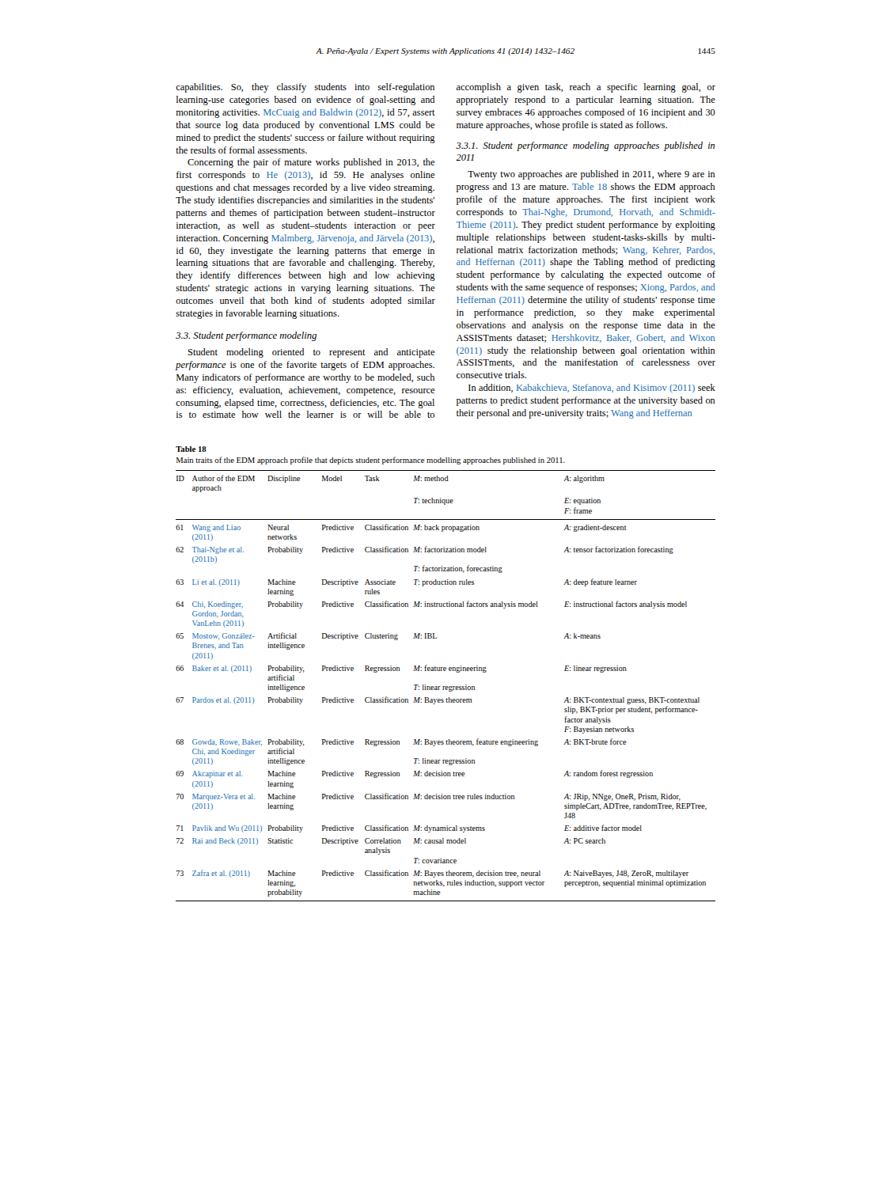A. Peña-Ayala / Expert Systems with Applications 41 (2014) 1432–1462 1445
capabilities. So, they classify students into self-regulation learning-use categories based on evidence of goal-setting and monitoring activities. McCuaig and Baldwin (2012), id 57, assert that source log data produced by conventional LMS could be mined to predict the students' success or failure without requiring the results of formal assessments.
Concerning the pair of mature works published in 2013, the first corresponds to He (2013), id 59. He analyses online questions and chat messages recorded by a live video streaming. The study identifies discrepancies and similarities in the students' patterns and themes of participation between student–instructor interaction, as well as student–students interaction or peer interaction. Concerning Malmberg, Järvenoja, and Järvela (2013), id 60, they investigate the learning patterns that emerge in learning situations that are favorable and challenging. Thereby, they identify differences between high and low achieving students' strategic actions in varying learning situations. The outcomes unveil that both kind of students adopted similar strategies in favorable learning situations.
3.3. Student performance modeling
Student modeling oriented to represent and anticipate performance is one of the favorite targets of EDM approaches. Many indicators of performance are worthy to be modeled, such as: efficiency, evaluation, achievement, competence, resource consuming, elapsed time, correctness, deficiencies, etc. The goal is to estimate how well the learner is or will be able to accomplish a given task, reach a specific learning goal, or appropriately respond to a particular learning situation. The survey embraces 46 approaches composed of 16 incipient and 30 mature approaches, whose profile is stated as follows.
3.3.1. Student performance modeling approaches published in 2011
Twenty two approaches are published in 2011, where 9 are in progress and 13 are mature. Table 18 shows the EDM approach profile of the mature approaches. The first incipient work corresponds to Thai-Nghe, Drumond, Horvath, and Schmidt-Thieme (2011). They predict student performance by exploiting multiple relationships between student-tasks-skills by multi-relational matrix factorization methods; Wang, Kehrer, Pardos, and Heffernan (2011) shape the Tabling method of predicting student performance by calculating the expected outcome of students with the same sequence of responses; Xiong, Pardos, and Heffernan (2011) determine the utility of students' response time in performance prediction, so they make experimental observations and analysis on the response time data in the ASSISTments dataset; Hershkovitz, Baker, Gobert, and Wixon (2011) study the relationship between goal orientation within ASSISTments, and the manifestation of carelessness over consecutive trials.
In addition, Kabakchieva, Stefanova, and Kisimov (2011) seek patterns to predict student performance at the university based on their personal and pre-university traits; Wang and Heffernan
Table 18
Main traits of the EDM approach profile that depicts student performance modelling approaches published in 2011.
| ID | Author of the EDM approach | Discipline | Model | Task | M : method | A : algorithm |
| --- | --- | --- | --- | --- | --- | --- |
| | | | | | T : technique | E : equation F : frame |
| 61 | Wang and Liao (2011) | Neural networks | Predictive | Classification | M : back propagation | A : gradient-descent |
| 62 | Thai-Nghe et al. (2011b) | Probability | Predictive | Classification | M : factorization model T : factorization, forecasting | A : tensor factorization forecasting |
| 63 | Li et al. (2011) | Machine learning | Descriptive | Associate rules | T : production rules | A : deep feature learner |
| 64 | Chi, Koedinger, Gordon, Jordan, VanLehn (2011) | Probability | Predictive | Classification | M : instructional factors analysis model | E : instructional factors analysis model |
| 65 | Mostow, González-Brenes, and Tan (2011) | Artificial intelligence | Descriptive | Clustering | M : IBL | A : k-means |
| 66 | Baker et al. (2011) | Probability, artificial intelligence | Predictive | Regression | M : feature engineering T : linear regression | E : linear regression |
| 67 | Pardos et al. (2011) | Probability | Predictive | Classification | M : Bayes theorem | A : BKT-contextual guess, BKT-contextual slip, BKT-prior per student, performance-factor analysis F : Bayesian networks |
| 68 | Gowda, Rowe, Baker, Chi, and Koedinger (2011) | Probability, artificial intelligence | Predictive | Regression | M : Bayes theorem, feature engineering T : linear regression | A : BKT-brute force |
| 69 | Akcapinar et al. (2011) | Machine learning | Predictive | Regression | M : decision tree | A : random forest regression |
| 70 | Marquez-Vera et al. (2011) | Machine learning | Predictive | Classification | M : decision tree rules induction | A : JRip, NNge, OneR, Prism, Ridor, simpleCart, ADTree, randomTree, REPTree, J48 |
| 71 | Pavlik and Wu (2011) | Probability | Predictive | Classification | M : dynamical systems | E : additive factor model |
| 72 | Rai and Beck (2011) | Statistic | Descriptive | Correlation analysis | M : causal model T : covariance | A : PC search |
| 73 | Zafra et al. (2011) | Machine learning, probability | Predictive | Classification | M : Bayes theorem, decision tree, neural networks, rules induction, support vector machine | A : NaiveBayes, J48, ZeroR, multilayer perceptron, sequential minimal optimization |